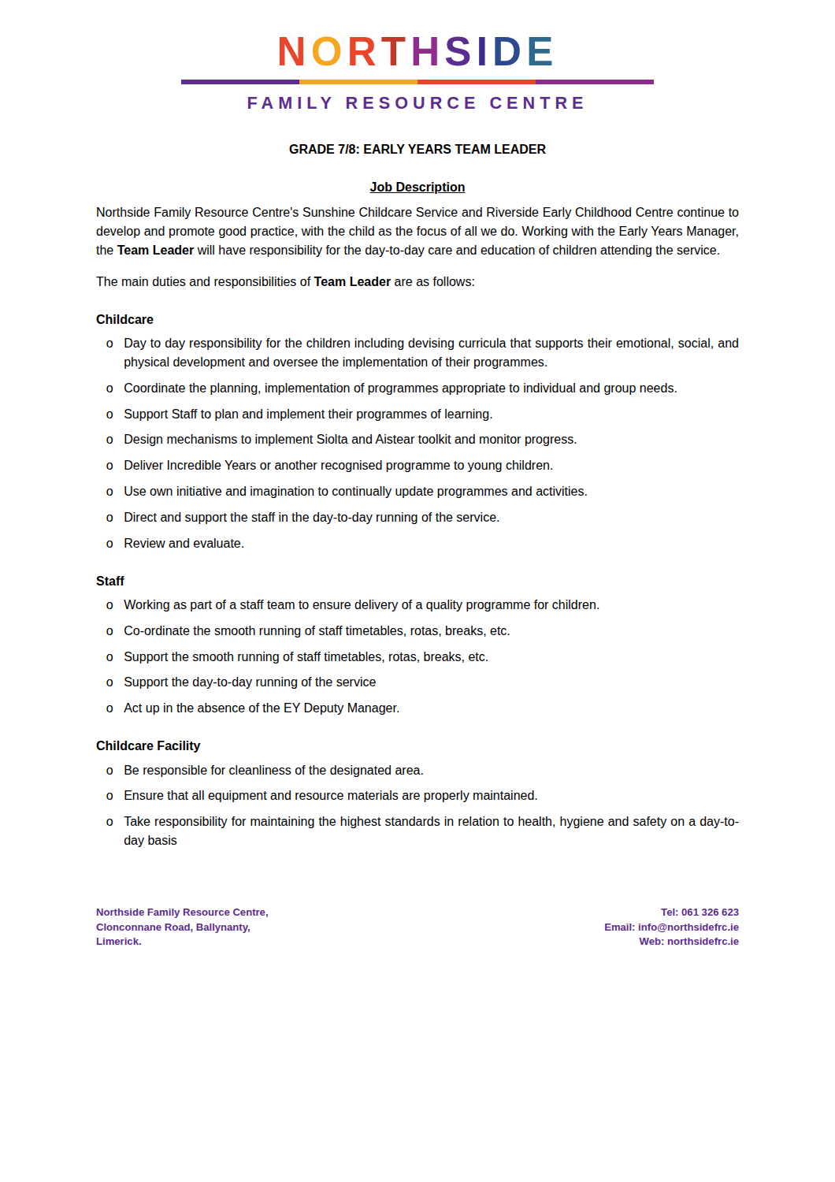NORTHSIDE
FAMILY RESOURCE CENTRE
Grade 7/8: Early Years Team Leader
Job Description
Northside Family Resource Centre's Sunshine Childcare Service and Riverside Early Childhood Centre continue to develop and promote good practice, with the child as the focus of all we do. Working with the Early Years Manager, the Team Leader will have responsibility for the day-to-day care and education of children attending the service.
The main duties and responsibilities of Team Leader are as follows:
Childcare
Day to day responsibility for the children including devising curricula that supports their emotional, social, and physical development and oversee the implementation of their programmes.
Coordinate the planning, implementation of programmes appropriate to individual and group needs.
Support Staff to plan and implement their programmes of learning.
Design mechanisms to implement Siolta and Aistear toolkit and monitor progress.
Deliver Incredible Years or another recognised programme to young children.
Use own initiative and imagination to continually update programmes and activities.
Direct and support the staff in the day-to-day running of the service.
Review and evaluate.
Staff
Working as part of a staff team to ensure delivery of a quality programme for children.
Co-ordinate the smooth running of staff timetables, rotas, breaks, etc.
Support the smooth running of staff timetables, rotas, breaks, etc.
Support the day-to-day running of the service
Act up in the absence of the EY Deputy Manager.
Childcare Facility
Be responsible for cleanliness of the designated area.
Ensure that all equipment and resource materials are properly maintained.
Take responsibility for maintaining the highest standards in relation to health, hygiene and safety on a day-to-day basis
Northside Family Resource Centre,
Clonconnane Road, Ballynanty,
Limerick.
Tel: 061 326 623
Email: info@northsidefrc.ie
Web: northsidefrc.ie